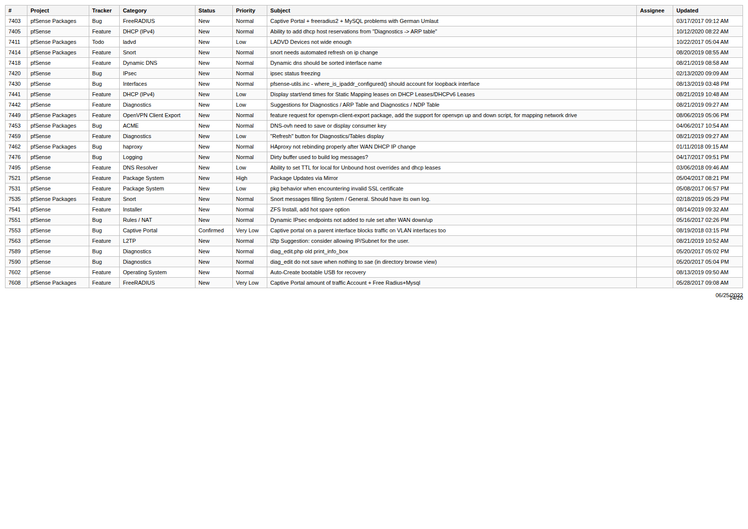| # | Project | Tracker | Category | Status | Priority | Subject | Assignee | Updated |
| --- | --- | --- | --- | --- | --- | --- | --- | --- |
| 7403 | pfSense Packages | Bug | FreeRADIUS | New | Normal | Captive Portal + freeradius2 + MySQL problems with German Umlaut | | 03/17/2017 09:12 AM |
| 7405 | pfSense | Feature | DHCP (IPv4) | New | Normal | Ability to add dhcp host reservations from "Diagnostics -> ARP table" | | 10/12/2020 08:22 AM |
| 7411 | pfSense Packages | Todo | ladvd | New | Low | LADVD Devices not wide enough | | 10/22/2017 05:04 AM |
| 7414 | pfSense Packages | Feature | Snort | New | Normal | snort needs automated refresh on ip change | | 08/20/2019 08:55 AM |
| 7418 | pfSense | Feature | Dynamic DNS | New | Normal | Dynamic dns should be sorted interface name | | 08/21/2019 08:58 AM |
| 7420 | pfSense | Bug | IPsec | New | Normal | ipsec status freezing | | 02/13/2020 09:09 AM |
| 7430 | pfSense | Bug | Interfaces | New | Normal | pfsense-utils.inc - where_is_ipaddr_configured() should account for loopback interface | | 08/13/2019 03:48 PM |
| 7441 | pfSense | Feature | DHCP (IPv4) | New | Low | Display start/end times for Static Mapping leases on DHCP Leases/DHCPv6 Leases | | 08/21/2019 10:48 AM |
| 7442 | pfSense | Feature | Diagnostics | New | Low | Suggestions for Diagnostics / ARP Table and Diagnostics / NDP Table | | 08/21/2019 09:27 AM |
| 7449 | pfSense Packages | Feature | OpenVPN Client Export | New | Normal | feature request for openvpn-client-export package, add the support for openvpn up and down script, for mapping network drive | | 08/06/2019 05:06 PM |
| 7453 | pfSense Packages | Bug | ACME | New | Normal | DNS-ovh need to save or display consumer key | | 04/06/2017 10:54 AM |
| 7459 | pfSense | Feature | Diagnostics | New | Low | "Refresh" button for Diagnostics/Tables display | | 08/21/2019 09:27 AM |
| 7462 | pfSense Packages | Bug | haproxy | New | Normal | HAproxy not rebinding properly after WAN DHCP IP change | | 01/11/2018 09:15 AM |
| 7476 | pfSense | Bug | Logging | New | Normal | Dirty buffer used to build log messages? | | 04/17/2017 09:51 PM |
| 7495 | pfSense | Feature | DNS Resolver | New | Low | Ability to set TTL for local for Unbound host overrides and dhcp leases | | 03/06/2018 09:46 AM |
| 7521 | pfSense | Feature | Package System | New | High | Package Updates via Mirror | | 05/04/2017 08:21 PM |
| 7531 | pfSense | Feature | Package System | New | Low | pkg behavior when encountering invalid SSL certificate | | 05/08/2017 06:57 PM |
| 7535 | pfSense Packages | Feature | Snort | New | Normal | Snort messages filling System / General. Should have its own log. | | 02/18/2019 05:29 PM |
| 7541 | pfSense | Feature | Installer | New | Normal | ZFS Install, add hot spare option | | 08/14/2019 09:32 AM |
| 7551 | pfSense | Bug | Rules / NAT | New | Normal | Dynamic IPsec endpoints not added to rule set after WAN down/up | | 05/16/2017 02:26 PM |
| 7553 | pfSense | Bug | Captive Portal | Confirmed | Very Low | Captive portal on a parent interface blocks traffic on VLAN interfaces too | | 08/19/2018 03:15 PM |
| 7563 | pfSense | Feature | L2TP | New | Normal | l2tp Suggestion: consider allowing IP/Subnet for the user. | | 08/21/2019 10:52 AM |
| 7589 | pfSense | Bug | Diagnostics | New | Normal | diag_edit.php old print_info_box | | 05/20/2017 05:02 PM |
| 7590 | pfSense | Bug | Diagnostics | New | Normal | diag_edit do not save when nothing to sae (in directory browse view) | | 05/20/2017 05:04 PM |
| 7602 | pfSense | Feature | Operating System | New | Normal | Auto-Create bootable USB for recovery | | 08/13/2019 09:50 AM |
| 7608 | pfSense Packages | Feature | FreeRADIUS | New | Very Low | Captive Portal amount of traffic Account + Free Radius+Mysql | | 05/28/2017 09:08 AM |
06/25/2022
14/20